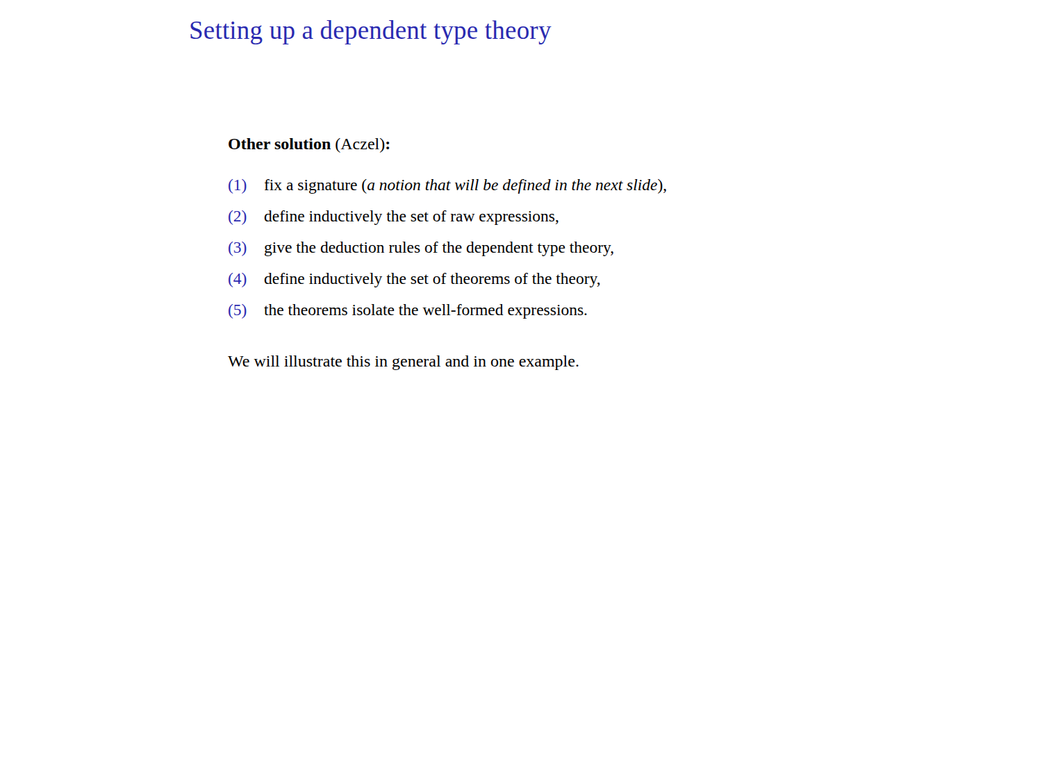Setting up a dependent type theory
Other solution (Aczel):
(1) fix a signature (a notion that will be defined in the next slide),
(2) define inductively the set of raw expressions,
(3) give the deduction rules of the dependent type theory,
(4) define inductively the set of theorems of the theory,
(5) the theorems isolate the well-formed expressions.
We will illustrate this in general and in one example.